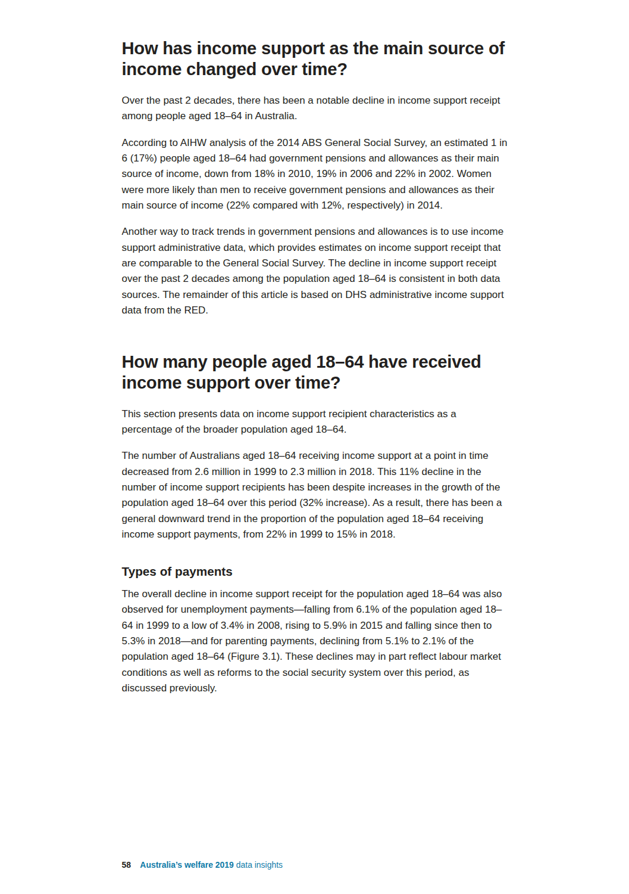How has income support as the main source of income changed over time?
Over the past 2 decades, there has been a notable decline in income support receipt among people aged 18–64 in Australia.
According to AIHW analysis of the 2014 ABS General Social Survey, an estimated 1 in 6 (17%) people aged 18–64 had government pensions and allowances as their main source of income, down from 18% in 2010, 19% in 2006 and 22% in 2002. Women were more likely than men to receive government pensions and allowances as their main source of income (22% compared with 12%, respectively) in 2014.
Another way to track trends in government pensions and allowances is to use income support administrative data, which provides estimates on income support receipt that are comparable to the General Social Survey. The decline in income support receipt over the past 2 decades among the population aged 18–64 is consistent in both data sources. The remainder of this article is based on DHS administrative income support data from the RED.
How many people aged 18–64 have received income support over time?
This section presents data on income support recipient characteristics as a percentage of the broader population aged 18–64.
The number of Australians aged 18–64 receiving income support at a point in time decreased from 2.6 million in 1999 to 2.3 million in 2018. This 11% decline in the number of income support recipients has been despite increases in the growth of the population aged 18–64 over this period (32% increase). As a result, there has been a general downward trend in the proportion of the population aged 18–64 receiving income support payments, from 22% in 1999 to 15% in 2018.
Types of payments
The overall decline in income support receipt for the population aged 18–64 was also observed for unemployment payments—falling from 6.1% of the population aged 18–64 in 1999 to a low of 3.4% in 2008, rising to 5.9% in 2015 and falling since then to 5.3% in 2018—and for parenting payments, declining from 5.1% to 2.1% of the population aged 18–64 (Figure 3.1). These declines may in part reflect labour market conditions as well as reforms to the social security system over this period, as discussed previously.
58 Australia’s welfare 2019 data insights